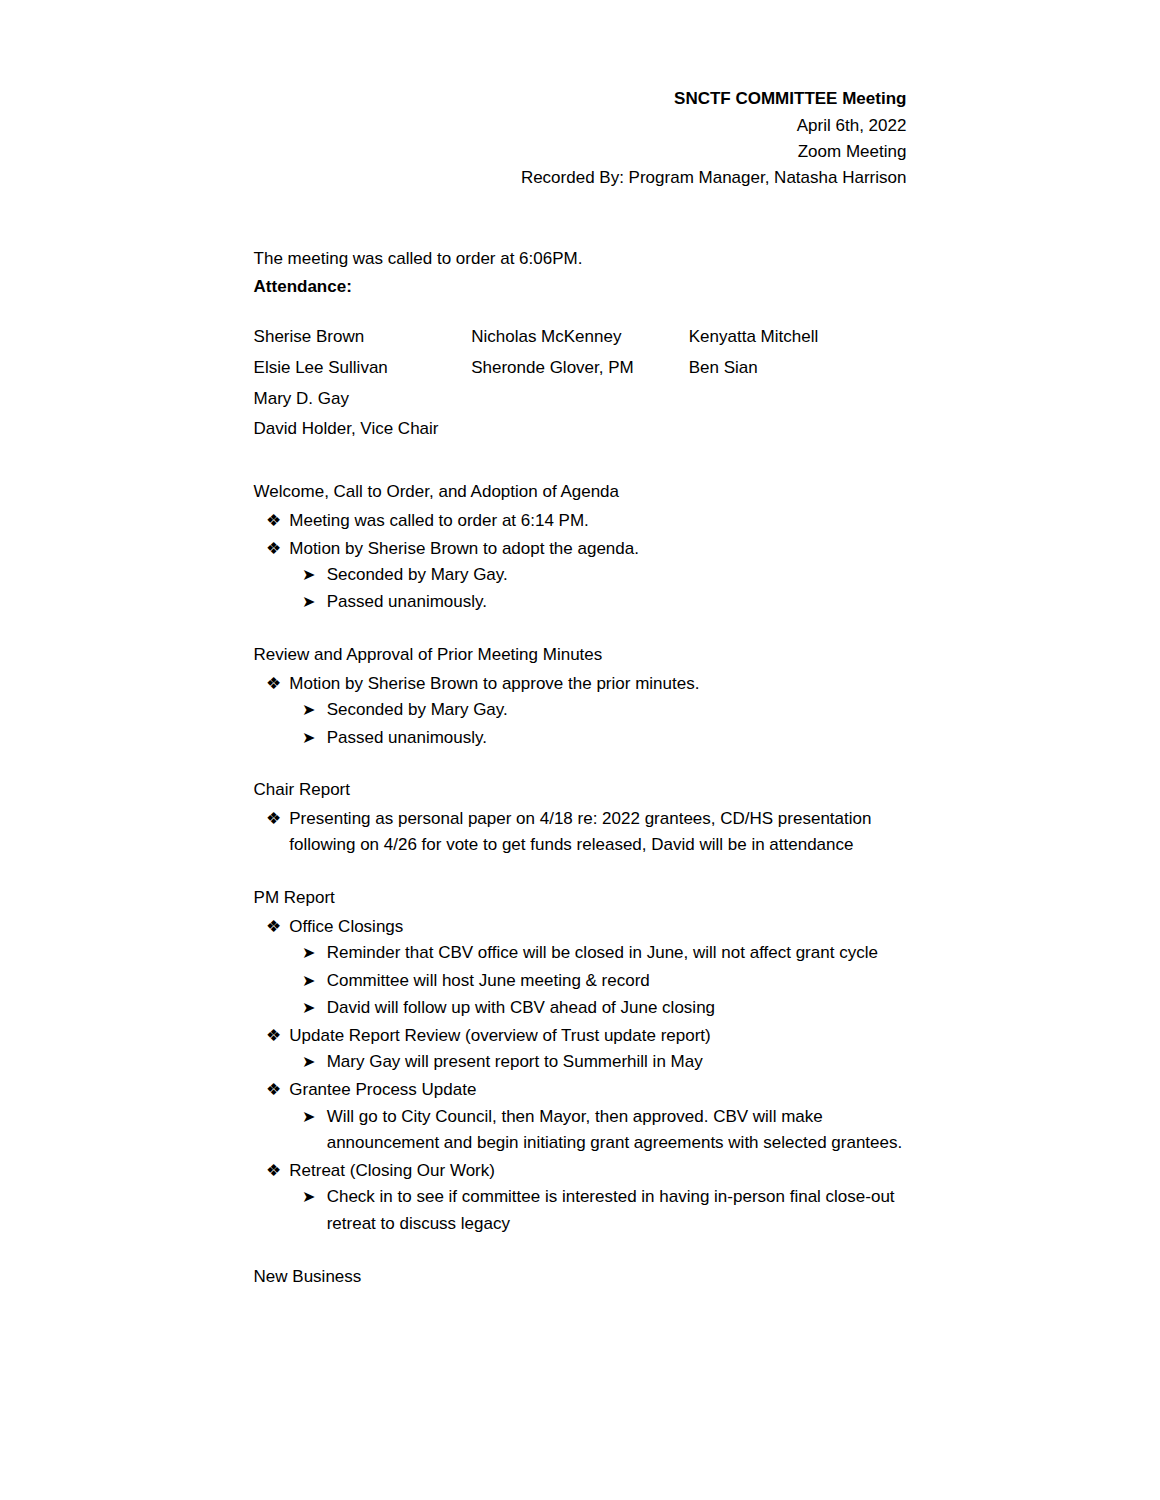SNCTF COMMITTEE Meeting April 6th, 2022 Zoom Meeting Recorded By: Program Manager, Natasha Harrison
The meeting was called to order at 6:06PM.
Attendance:
| Sherise Brown | Nicholas McKenney | Kenyatta Mitchell |
| Elsie Lee Sullivan | Sheronde Glover, PM | Ben Sian |
| Mary D. Gay | | |
| David Holder, Vice Chair | | |
Welcome, Call to Order, and Adoption of Agenda
Meeting was called to order at 6:14 PM.
Motion by Sherise Brown to adopt the agenda.
Seconded by Mary Gay.
Passed unanimously.
Review and Approval of Prior Meeting Minutes
Motion by Sherise Brown to approve the prior minutes.
Seconded by Mary Gay.
Passed unanimously.
Chair Report
Presenting as personal paper on 4/18 re: 2022 grantees, CD/HS presentation following on 4/26 for vote to get funds released, David will be in attendance
PM Report
Office Closings
Reminder that CBV office will be closed in June, will not affect grant cycle
Committee will host June meeting & record
David will follow up with CBV ahead of June closing
Update Report Review (overview of Trust update report)
Mary Gay will present report to Summerhill in May
Grantee Process Update
Will go to City Council, then Mayor, then approved. CBV will make announcement and begin initiating grant agreements with selected grantees.
Retreat (Closing Our Work)
Check in to see if committee is interested in having in-person final close-out retreat to discuss legacy
New Business